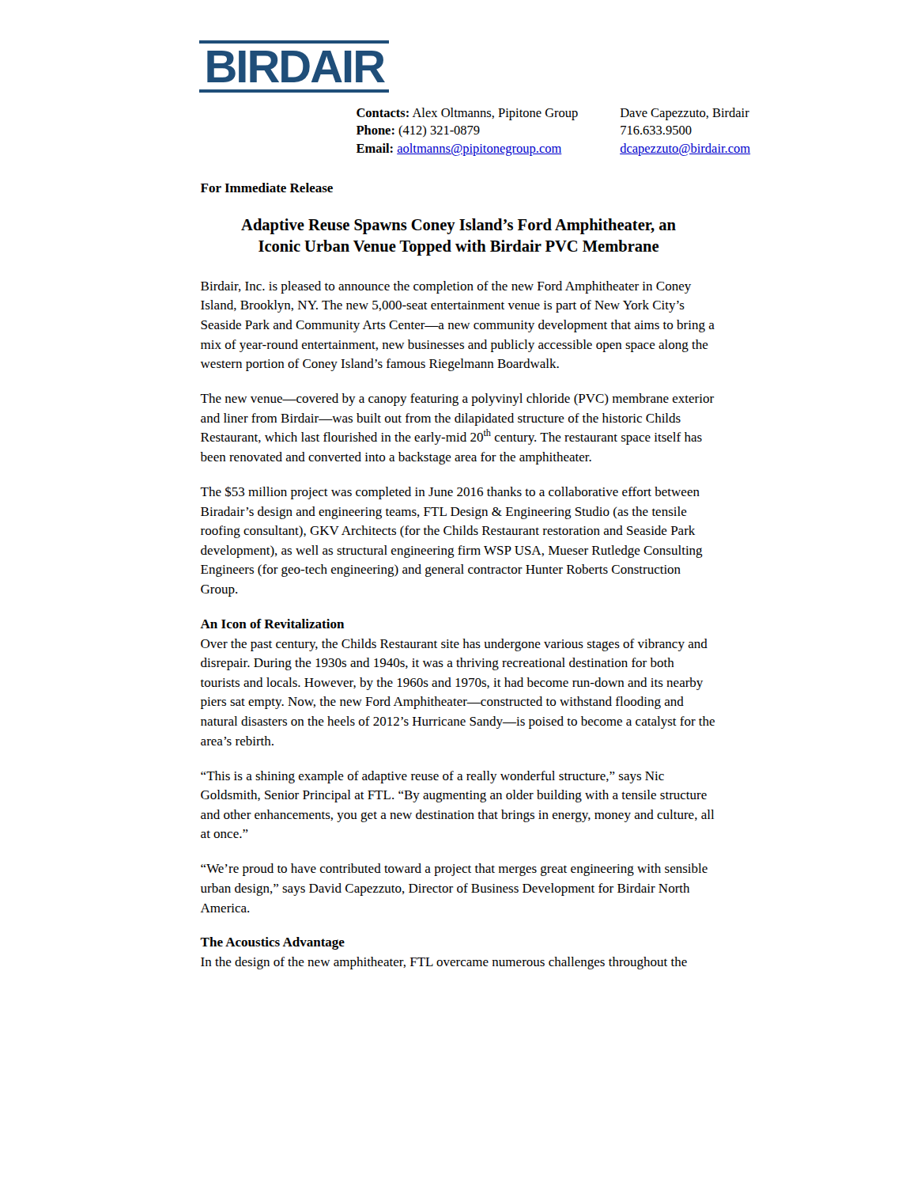BIRDAIR
| Contacts: Alex Oltmanns, Pipitone Group | Dave Capezzuto, Birdair |
| Phone: (412) 321-0879 | 716.633.9500 |
| Email: aoltmanns@pipitonegroup.com | dcapezzuto@birdair.com |
For Immediate Release
Adaptive Reuse Spawns Coney Island’s Ford Amphitheater, an Iconic Urban Venue Topped with Birdair PVC Membrane
Birdair, Inc. is pleased to announce the completion of the new Ford Amphitheater in Coney Island, Brooklyn, NY. The new 5,000-seat entertainment venue is part of New York City’s Seaside Park and Community Arts Center—a new community development that aims to bring a mix of year-round entertainment, new businesses and publicly accessible open space along the western portion of Coney Island’s famous Riegelmann Boardwalk.
The new venue—covered by a canopy featuring a polyvinyl chloride (PVC) membrane exterior and liner from Birdair—was built out from the dilapidated structure of the historic Childs Restaurant, which last flourished in the early-mid 20th century. The restaurant space itself has been renovated and converted into a backstage area for the amphitheater.
The $53 million project was completed in June 2016 thanks to a collaborative effort between Biradair’s design and engineering teams, FTL Design & Engineering Studio (as the tensile roofing consultant), GKV Architects (for the Childs Restaurant restoration and Seaside Park development), as well as structural engineering firm WSP USA, Mueser Rutledge Consulting Engineers (for geo-tech engineering) and general contractor Hunter Roberts Construction Group.
An Icon of Revitalization
Over the past century, the Childs Restaurant site has undergone various stages of vibrancy and disrepair. During the 1930s and 1940s, it was a thriving recreational destination for both tourists and locals. However, by the 1960s and 1970s, it had become run-down and its nearby piers sat empty. Now, the new Ford Amphitheater—constructed to withstand flooding and natural disasters on the heels of 2012’s Hurricane Sandy—is poised to become a catalyst for the area’s rebirth.
“This is a shining example of adaptive reuse of a really wonderful structure,” says Nic Goldsmith, Senior Principal at FTL. “By augmenting an older building with a tensile structure and other enhancements, you get a new destination that brings in energy, money and culture, all at once.”
“We’re proud to have contributed toward a project that merges great engineering with sensible urban design,” says David Capezzuto, Director of Business Development for Birdair North America.
The Acoustics Advantage
In the design of the new amphitheater, FTL overcame numerous challenges throughout the